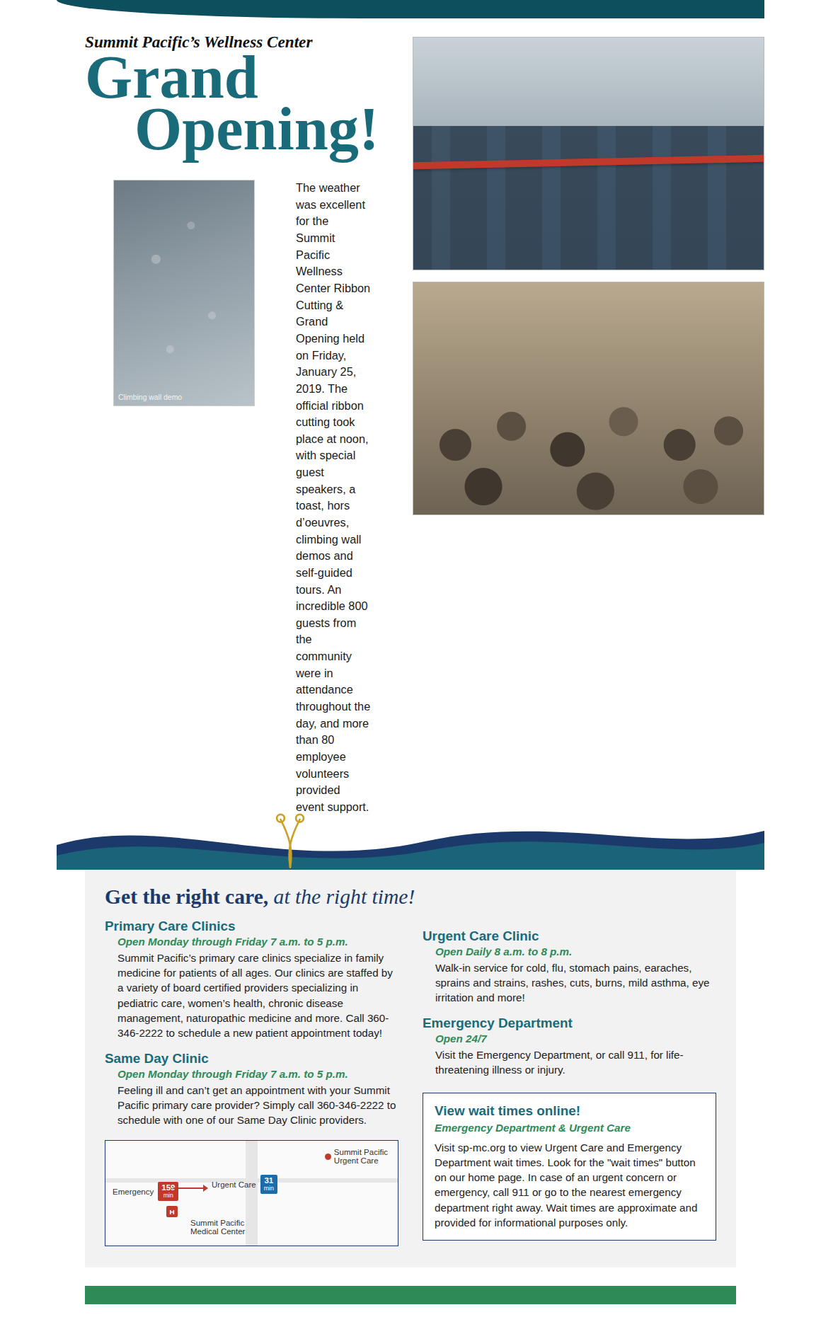Summit Pacific’s Wellness Center
Grand Opening!
Climbing wall demo
The weather was excellent for the Summit Pacific Wellness Center Ribbon Cutting & Grand Opening held on Friday, January 25, 2019. The official ribbon cutting took place at noon, with special guest speakers, a toast, hors d’oeuvres, climbing wall demos and self-guided tours. An incredible 800 guests from the community were in attendance throughout the day, and more than 80 employee volunteers provided event support.
Get the right care, at the right time!
Primary Care Clinics
Open Monday through Friday 7 a.m. to 5 p.m.
Summit Pacific’s primary care clinics specialize in family medicine for patients of all ages. Our clinics are staffed by a variety of board certified providers specializing in pediatric care, women’s health, chronic disease management, naturopathic medicine and more. Call 360-346-2222 to schedule a new patient appointment today!
Same Day Clinic
Open Monday through Friday 7 a.m. to 5 p.m.
Feeling ill and can’t get an appointment with your Summit Pacific primary care provider? Simply call 360-346-2222 to schedule with one of our Same Day Clinic providers.
Summit Pacific
Urgent Care
Emergency 159min
Urgent Care 31min
H
Summit Pacific
Medical Center
Urgent Care Clinic
Open Daily 8 a.m. to 8 p.m.
Walk-in service for cold, flu, stomach pains, earaches, sprains and strains, rashes, cuts, burns, mild asthma, eye irritation and more!
Emergency Department
Open 24/7
Visit the Emergency Department, or call 911, for life-threatening illness or injury.
View wait times online!
Emergency Department & Urgent Care
Visit sp-mc.org to view Urgent Care and Emergency Department wait times. Look for the "wait times" button on our home page. In case of an urgent concern or emergency, call 911 or go to the nearest emergency department right away. Wait times are approximate and provided for informational purposes only.